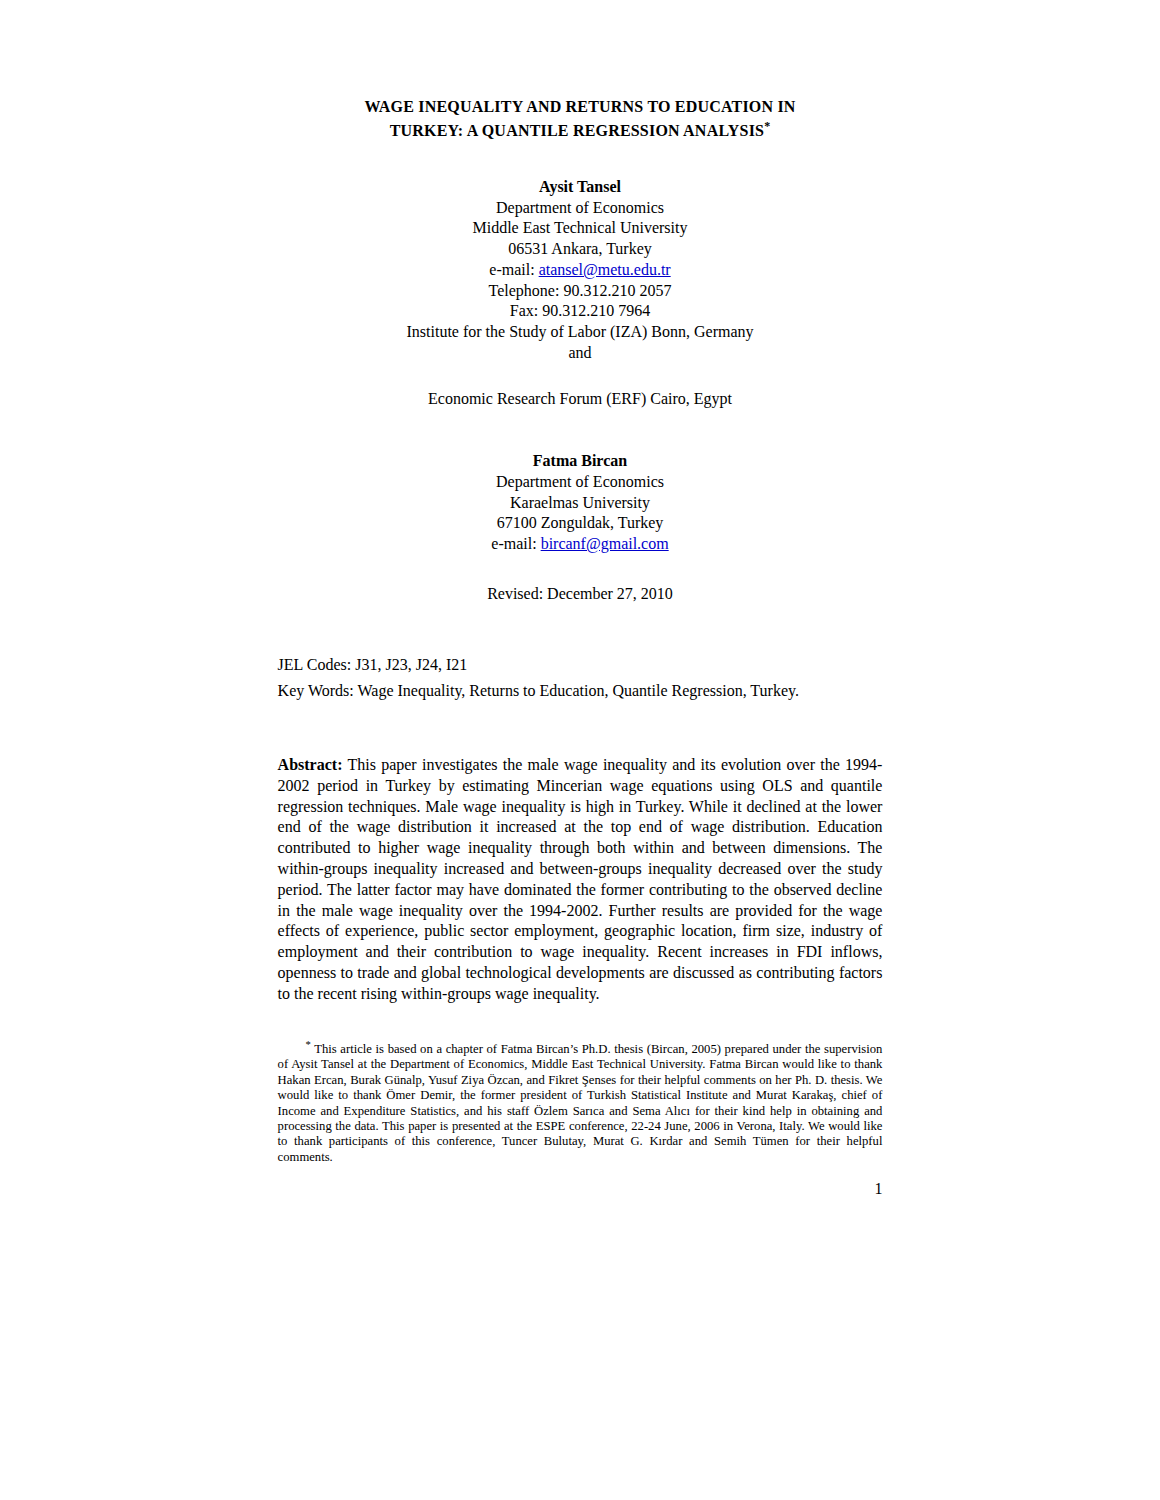Wage Inequality and Returns to Education in
Turkey: A Quantile Regression Analysis*
Aysit Tansel
Department of Economics
Middle East Technical University
06531 Ankara, Turkey
e-mail: atansel@metu.edu.tr
Telephone: 90.312.210 2057
Fax: 90.312.210 7964
Institute for the Study of Labor (IZA) Bonn, Germany
and
Economic Research Forum (ERF) Cairo, Egypt
Fatma Bircan
Department of Economics
Karaelmas University
67100 Zonguldak, Turkey
e-mail: bircanf@gmail.com
Revised: December 27, 2010
JEL Codes: J31, J23, J24, I21
Key Words: Wage Inequality, Returns to Education, Quantile Regression, Turkey.
Abstract: This paper investigates the male wage inequality and its evolution over the 1994-2002 period in Turkey by estimating Mincerian wage equations using OLS and quantile regression techniques. Male wage inequality is high in Turkey. While it declined at the lower end of the wage distribution it increased at the top end of wage distribution. Education contributed to higher wage inequality through both within and between dimensions. The within-groups inequality increased and between-groups inequality decreased over the study period. The latter factor may have dominated the former contributing to the observed decline in the male wage inequality over the 1994-2002. Further results are provided for the wage effects of experience, public sector employment, geographic location, firm size, industry of employment and their contribution to wage inequality. Recent increases in FDI inflows, openness to trade and global technological developments are discussed as contributing factors to the recent rising within-groups wage inequality.
* This article is based on a chapter of Fatma Bircan’s Ph.D. thesis (Bircan, 2005) prepared under the supervision of Aysit Tansel at the Department of Economics, Middle East Technical University. Fatma Bircan would like to thank Hakan Ercan, Burak Günalp, Yusuf Ziya Özcan, and Fikret Şenses for their helpful comments on her Ph. D. thesis. We would like to thank Ömer Demir, the former president of Turkish Statistical Institute and Murat Karakaş, chief of Income and Expenditure Statistics, and his staff Özlem Sarıca and Sema Alıcı for their kind help in obtaining and processing the data. This paper is presented at the ESPE conference, 22-24 June, 2006 in Verona, Italy. We would like to thank participants of this conference, Tuncer Bulutay, Murat G. Kırdar and Semih Tümen for their helpful comments.
1